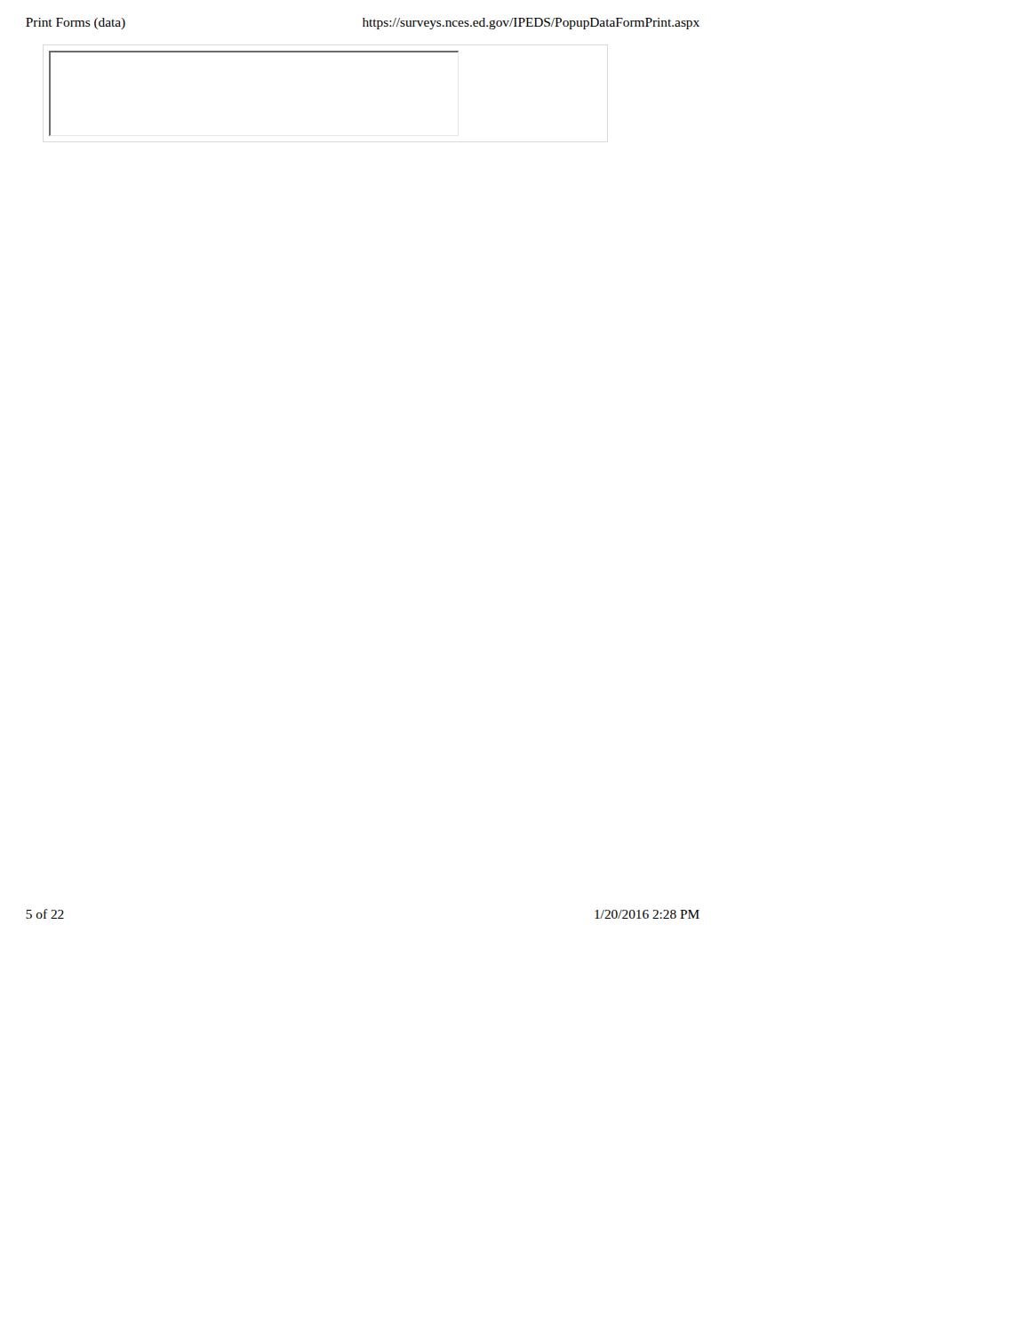Print Forms (data) https://surveys.nces.ed.gov/IPEDS/PopupDataFormPrint.aspx
5 of 22 1/20/2016 2:28 PM